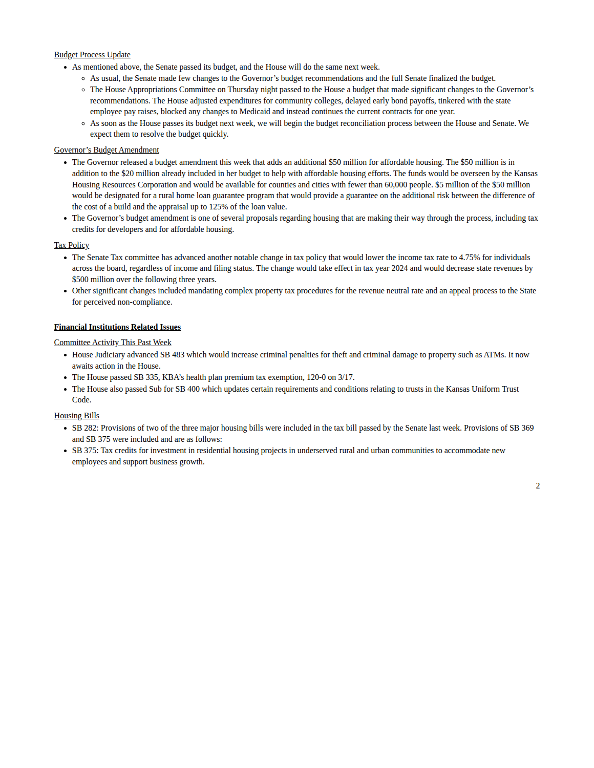Budget Process Update
As mentioned above, the Senate passed its budget, and the House will do the same next week.
As usual, the Senate made few changes to the Governor’s budget recommendations and the full Senate finalized the budget.
The House Appropriations Committee on Thursday night passed to the House a budget that made significant changes to the Governor’s recommendations. The House adjusted expenditures for community colleges, delayed early bond payoffs, tinkered with the state employee pay raises, blocked any changes to Medicaid and instead continues the current contracts for one year.
As soon as the House passes its budget next week, we will begin the budget reconciliation process between the House and Senate. We expect them to resolve the budget quickly.
Governor’s Budget Amendment
The Governor released a budget amendment this week that adds an additional $50 million for affordable housing. The $50 million is in addition to the $20 million already included in her budget to help with affordable housing efforts. The funds would be overseen by the Kansas Housing Resources Corporation and would be available for counties and cities with fewer than 60,000 people. $5 million of the $50 million would be designated for a rural home loan guarantee program that would provide a guarantee on the additional risk between the difference of the cost of a build and the appraisal up to 125% of the loan value.
The Governor’s budget amendment is one of several proposals regarding housing that are making their way through the process, including tax credits for developers and for affordable housing.
Tax Policy
The Senate Tax committee has advanced another notable change in tax policy that would lower the income tax rate to 4.75% for individuals across the board, regardless of income and filing status. The change would take effect in tax year 2024 and would decrease state revenues by $500 million over the following three years.
Other significant changes included mandating complex property tax procedures for the revenue neutral rate and an appeal process to the State for perceived non-compliance.
Financial Institutions Related Issues
Committee Activity This Past Week
House Judiciary advanced SB 483 which would increase criminal penalties for theft and criminal damage to property such as ATMs. It now awaits action in the House.
The House passed SB 335, KBA’s health plan premium tax exemption, 120-0 on 3/17.
The House also passed Sub for SB 400 which updates certain requirements and conditions relating to trusts in the Kansas Uniform Trust Code.
Housing Bills
SB 282: Provisions of two of the three major housing bills were included in the tax bill passed by the Senate last week. Provisions of SB 369 and SB 375 were included and are as follows:
SB 375: Tax credits for investment in residential housing projects in underserved rural and urban communities to accommodate new employees and support business growth.
2